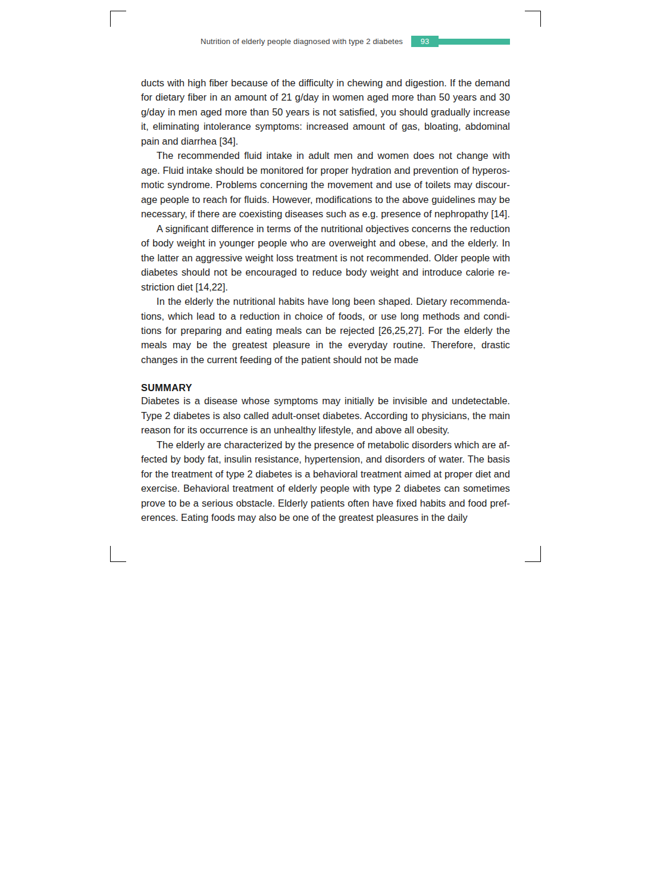Nutrition of elderly people diagnosed with type 2 diabetes 93
ducts with high fiber because of the difficulty in chewing and digestion. If the demand for dietary fiber in an amount of 21 g/day in women aged more than 50 years and 30 g/day in men aged more than 50 years is not satisfied, you should gradually increase it, eliminating intolerance symptoms: increased amount of gas, bloating, abdominal pain and diarrhea [34].
The recommended fluid intake in adult men and women does not change with age. Fluid intake should be monitored for proper hydration and prevention of hyperosmotic syndrome. Problems concerning the movement and use of toilets may discourage people to reach for fluids. However, modifications to the above guidelines may be necessary, if there are coexisting diseases such as e.g. presence of nephropathy [14].
A significant difference in terms of the nutritional objectives concerns the reduction of body weight in younger people who are overweight and obese, and the elderly. In the latter an aggressive weight loss treatment is not recommended. Older people with diabetes should not be encouraged to reduce body weight and introduce calorie restriction diet [14,22].
In the elderly the nutritional habits have long been shaped. Dietary recommendations, which lead to a reduction in choice of foods, or use long methods and conditions for preparing and eating meals can be rejected [26,25,27]. For the elderly the meals may be the greatest pleasure in the everyday routine. Therefore, drastic changes in the current feeding of the patient should not be made
Summary
Diabetes is a disease whose symptoms may initially be invisible and undetectable. Type 2 diabetes is also called adult-onset diabetes. According to physicians, the main reason for its occurrence is an unhealthy lifestyle, and above all obesity.
The elderly are characterized by the presence of metabolic disorders which are affected by body fat, insulin resistance, hypertension, and disorders of water. The basis for the treatment of type 2 diabetes is a behavioral treatment aimed at proper diet and exercise. Behavioral treatment of elderly people with type 2 diabetes can sometimes prove to be a serious obstacle. Elderly patients often have fixed habits and food preferences. Eating foods may also be one of the greatest pleasures in the daily